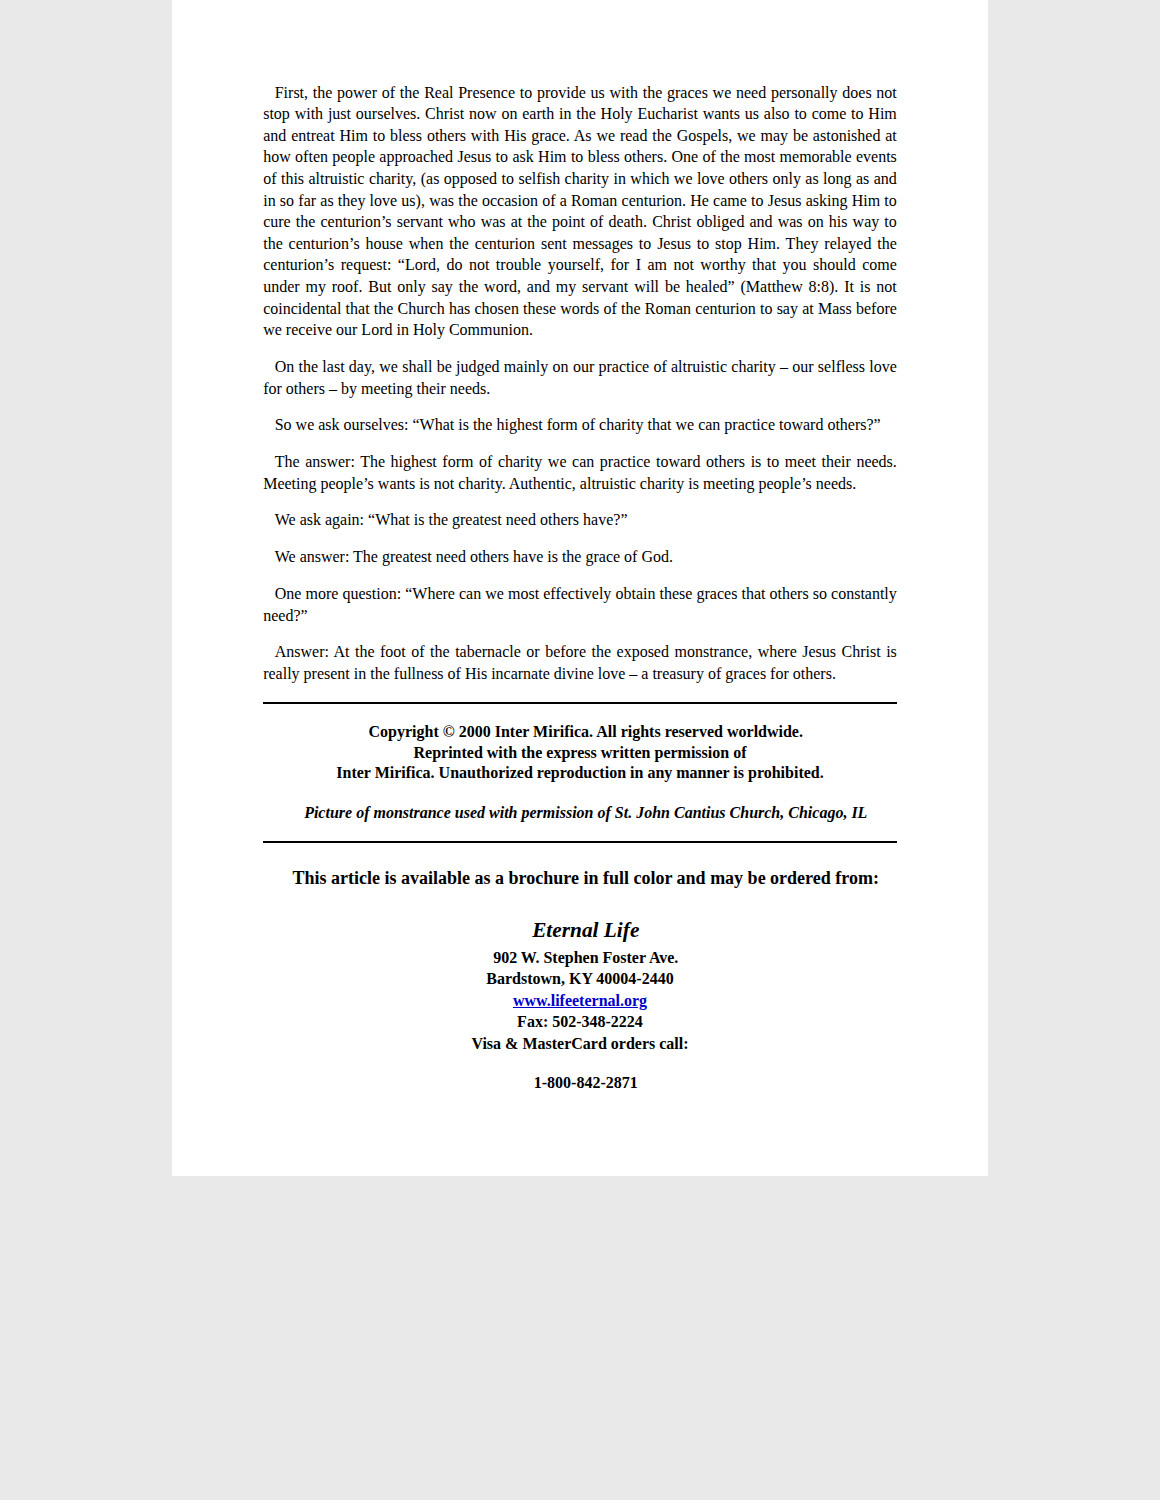First, the power of the Real Presence to provide us with the graces we need personally does not stop with just ourselves. Christ now on earth in the Holy Eucharist wants us also to come to Him and entreat Him to bless others with His grace. As we read the Gospels, we may be astonished at how often people approached Jesus to ask Him to bless others. One of the most memorable events of this altruistic charity, (as opposed to selfish charity in which we love others only as long as and in so far as they love us), was the occasion of a Roman centurion. He came to Jesus asking Him to cure the centurion’s servant who was at the point of death. Christ obliged and was on his way to the centurion’s house when the centurion sent messages to Jesus to stop Him. They relayed the centurion’s request: “Lord, do not trouble yourself, for I am not worthy that you should come under my roof. But only say the word, and my servant will be healed” (Matthew 8:8). It is not coincidental that the Church has chosen these words of the Roman centurion to say at Mass before we receive our Lord in Holy Communion.
On the last day, we shall be judged mainly on our practice of altruistic charity – our selfless love for others – by meeting their needs.
So we ask ourselves: “What is the highest form of charity that we can practice toward others?”
The answer: The highest form of charity we can practice toward others is to meet their needs. Meeting people’s wants is not charity. Authentic, altruistic charity is meeting people’s needs.
We ask again: “What is the greatest need others have?”
We answer: The greatest need others have is the grace of God.
One more question: “Where can we most effectively obtain these graces that others so constantly need?”
Answer: At the foot of the tabernacle or before the exposed monstrance, where Jesus Christ is really present in the fullness of His incarnate divine love – a treasury of graces for others.
Copyright © 2000 Inter Mirifica. All rights reserved worldwide.
Reprinted with the express written permission of
Inter Mirifica. Unauthorized reproduction in any manner is prohibited.
Picture of monstrance used with permission of St. John Cantius Church, Chicago, IL
This article is available as a brochure in full color and may be ordered from:
Eternal Life
902 W. Stephen Foster Ave.
Bardstown, KY 40004-2440
www.lifeeternal.org
Fax: 502-348-2224
Visa & MasterCard orders call:
1-800-842-2871